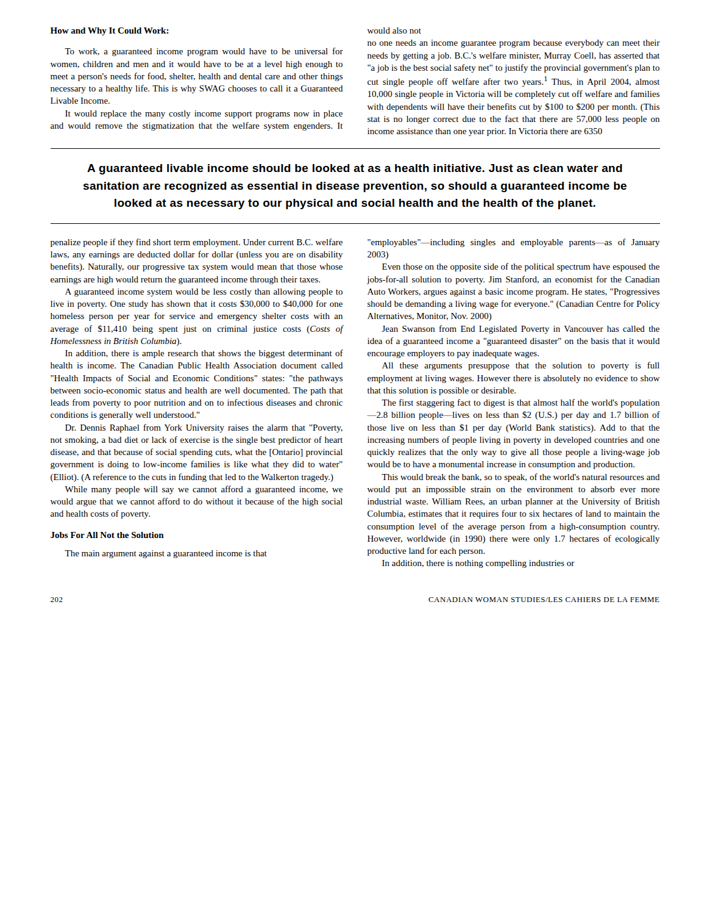How and Why It Could Work:
To work, a guaranteed income program would have to be universal for women, children and men and it would have to be at a level high enough to meet a person's needs for food, shelter, health and dental care and other things necessary to a healthy life. This is why SWAG chooses to call it a Guaranteed Livable Income.
It would replace the many costly income support programs now in place and would remove the stigmatization that the welfare system engenders. It would also not
no one needs an income guarantee program because everybody can meet their needs by getting a job. B.C.'s welfare minister, Murray Coell, has asserted that "a job is the best social safety net" to justify the provincial government's plan to cut single people off welfare after two years.1 Thus, in April 2004, almost 10,000 single people in Victoria will be completely cut off welfare and families with dependents will have their benefits cut by $100 to $200 per month. (This stat is no longer correct due to the fact that there are 57,000 less people on income assistance than one year prior. In Victoria there are 6350
A guaranteed livable income should be looked at as a health initiative. Just as clean water and sanitation are recognized as essential in disease prevention, so should a guaranteed income be looked at as necessary to our physical and social health and the health of the planet.
penalize people if they find short term employment. Under current B.C. welfare laws, any earnings are deducted dollar for dollar (unless you are on disability benefits). Naturally, our progressive tax system would mean that those whose earnings are high would return the guaranteed income through their taxes.
A guaranteed income system would be less costly than allowing people to live in poverty. One study has shown that it costs $30,000 to $40,000 for one homeless person per year for service and emergency shelter costs with an average of $11,410 being spent just on criminal justice costs (Costs of Homelessness in British Columbia).
In addition, there is ample research that shows the biggest determinant of health is income. The Canadian Public Health Association document called "Health Impacts of Social and Economic Conditions" states: "the pathways between socio-economic status and health are well documented. The path that leads from poverty to poor nutrition and on to infectious diseases and chronic conditions is generally well understood."
Dr. Dennis Raphael from York University raises the alarm that "Poverty, not smoking, a bad diet or lack of exercise is the single best predictor of heart disease, and that because of social spending cuts, what the [Ontario] provincial government is doing to low-income families is like what they did to water" (Elliot). (A reference to the cuts in funding that led to the Walkerton tragedy.)
While many people will say we cannot afford a guaranteed income, we would argue that we cannot afford to do without it because of the high social and health costs of poverty.
Jobs For All Not the Solution
The main argument against a guaranteed income is that
"employables"—including singles and employable parents—as of January 2003)
Even those on the opposite side of the political spectrum have espoused the jobs-for-all solution to poverty. Jim Stanford, an economist for the Canadian Auto Workers, argues against a basic income program. He states, "Progressives should be demanding a living wage for everyone." (Canadian Centre for Policy Alternatives, Monitor, Nov. 2000)
Jean Swanson from End Legislated Poverty in Vancouver has called the idea of a guaranteed income a "guaranteed disaster" on the basis that it would encourage employers to pay inadequate wages.
All these arguments presuppose that the solution to poverty is full employment at living wages. However there is absolutely no evidence to show that this solution is possible or desirable.
The first staggering fact to digest is that almost half the world's population—2.8 billion people—lives on less than $2 (U.S.) per day and 1.7 billion of those live on less than $1 per day (World Bank statistics). Add to that the increasing numbers of people living in poverty in developed countries and one quickly realizes that the only way to give all those people a living-wage job would be to have a monumental increase in consumption and production.
This would break the bank, so to speak, of the world's natural resources and would put an impossible strain on the environment to absorb ever more industrial waste. William Rees, an urban planner at the University of British Columbia, estimates that it requires four to six hectares of land to maintain the consumption level of the average person from a high-consumption country. However, worldwide (in 1990) there were only 1.7 hectares of ecologically productive land for each person.
In addition, there is nothing compelling industries or
202 CANADIAN WOMAN STUDIES/LES CAHIERS DE LA FEMME